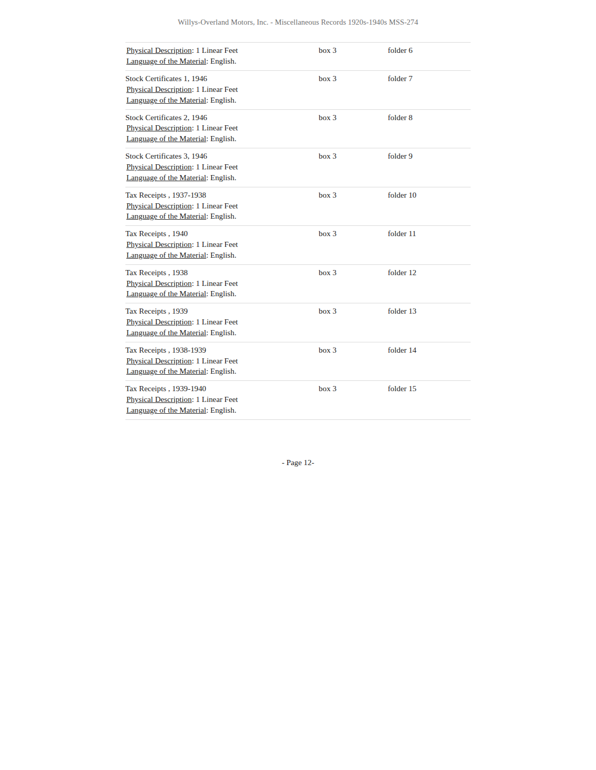Willys-Overland Motors, Inc. - Miscellaneous Records 1920s-1940s MSS-274
| Physical Description : 1 Linear Feet Language of the Material : English. | box 3 | folder 6 |
| Stock Certificates 1, 1946 Physical Description : 1 Linear Feet Language of the Material : English. | box 3 | folder 7 |
| Stock Certificates 2, 1946 Physical Description : 1 Linear Feet Language of the Material : English. | box 3 | folder 8 |
| Stock Certificates 3, 1946 Physical Description : 1 Linear Feet Language of the Material : English. | box 3 | folder 9 |
| Tax Receipts , 1937-1938 Physical Description : 1 Linear Feet Language of the Material : English. | box 3 | folder 10 |
| Tax Receipts , 1940 Physical Description : 1 Linear Feet Language of the Material : English. | box 3 | folder 11 |
| Tax Receipts , 1938 Physical Description : 1 Linear Feet Language of the Material : English. | box 3 | folder 12 |
| Tax Receipts , 1939 Physical Description : 1 Linear Feet Language of the Material : English. | box 3 | folder 13 |
| Tax Receipts , 1938-1939 Physical Description : 1 Linear Feet Language of the Material : English. | box 3 | folder 14 |
| Tax Receipts , 1939-1940 Physical Description : 1 Linear Feet Language of the Material : English. | box 3 | folder 15 |
- Page 12-